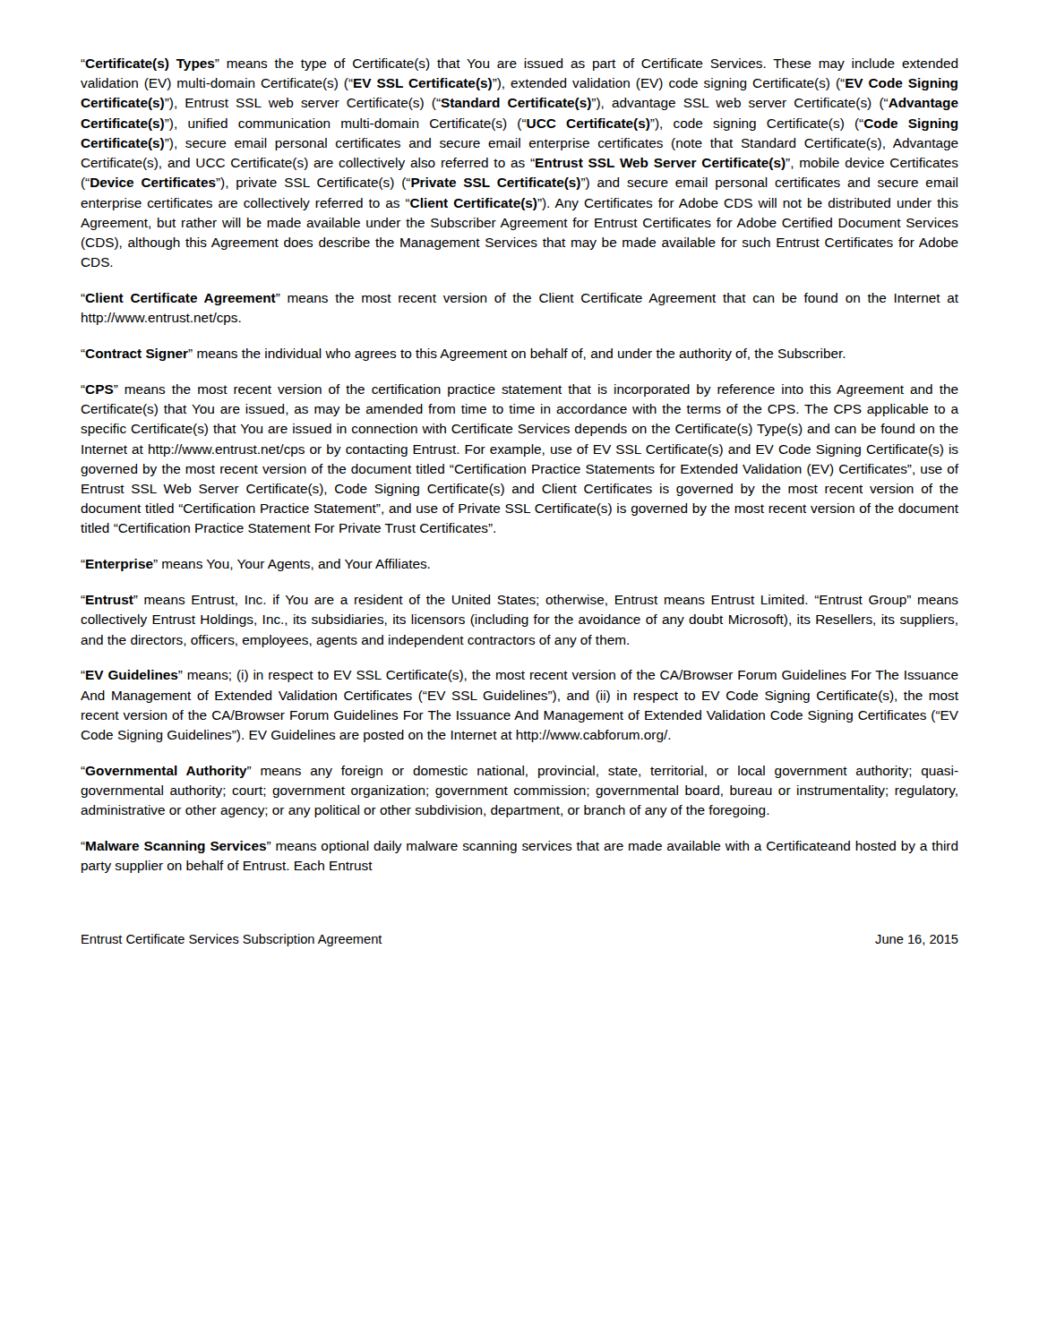“Certificate(s) Types” means the type of Certificate(s) that You are issued as part of Certificate Services. These may include extended validation (EV) multi-domain Certificate(s) (“EV SSL Certificate(s)”), extended validation (EV) code signing Certificate(s) (“EV Code Signing Certificate(s)”), Entrust SSL web server Certificate(s) (“Standard Certificate(s)”), advantage SSL web server Certificate(s) (“Advantage Certificate(s)”), unified communication multi-domain Certificate(s) (“UCC Certificate(s)”), code signing Certificate(s) (“Code Signing Certificate(s)”), secure email personal certificates and secure email enterprise certificates (note that Standard Certificate(s), Advantage Certificate(s), and UCC Certificate(s) are collectively also referred to as “Entrust SSL Web Server Certificate(s)”, mobile device Certificates (“Device Certificates”), private SSL Certificate(s) (“Private SSL Certificate(s)”) and secure email personal certificates and secure email enterprise certificates are collectively referred to as “Client Certificate(s)”). Any Certificates for Adobe CDS will not be distributed under this Agreement, but rather will be made available under the Subscriber Agreement for Entrust Certificates for Adobe Certified Document Services (CDS), although this Agreement does describe the Management Services that may be made available for such Entrust Certificates for Adobe CDS.
“Client Certificate Agreement” means the most recent version of the Client Certificate Agreement that can be found on the Internet at http://www.entrust.net/cps.
“Contract Signer” means the individual who agrees to this Agreement on behalf of, and under the authority of, the Subscriber.
“CPS” means the most recent version of the certification practice statement that is incorporated by reference into this Agreement and the Certificate(s) that You are issued, as may be amended from time to time in accordance with the terms of the CPS. The CPS applicable to a specific Certificate(s) that You are issued in connection with Certificate Services depends on the Certificate(s) Type(s) and can be found on the Internet at http://www.entrust.net/cps or by contacting Entrust. For example, use of EV SSL Certificate(s) and EV Code Signing Certificate(s) is governed by the most recent version of the document titled “Certification Practice Statements for Extended Validation (EV) Certificates”, use of Entrust SSL Web Server Certificate(s), Code Signing Certificate(s) and Client Certificates is governed by the most recent version of the document titled “Certification Practice Statement”, and use of Private SSL Certificate(s) is governed by the most recent version of the document titled “Certification Practice Statement For Private Trust Certificates”.
“Enterprise” means You, Your Agents, and Your Affiliates.
“Entrust” means Entrust, Inc. if You are a resident of the United States; otherwise, Entrust means Entrust Limited. “Entrust Group” means collectively Entrust Holdings, Inc., its subsidiaries, its licensors (including for the avoidance of any doubt Microsoft), its Resellers, its suppliers, and the directors, officers, employees, agents and independent contractors of any of them.
“EV Guidelines” means; (i) in respect to EV SSL Certificate(s), the most recent version of the CA/Browser Forum Guidelines For The Issuance And Management of Extended Validation Certificates (“EV SSL Guidelines”), and (ii) in respect to EV Code Signing Certificate(s), the most recent version of the CA/Browser Forum Guidelines For The Issuance And Management of Extended Validation Code Signing Certificates (“EV Code Signing Guidelines”). EV Guidelines are posted on the Internet at http://www.cabforum.org/.
“Governmental Authority” means any foreign or domestic national, provincial, state, territorial, or local government authority; quasi-governmental authority; court; government organization; government commission; governmental board, bureau or instrumentality; regulatory, administrative or other agency; or any political or other subdivision, department, or branch of any of the foregoing.
“Malware Scanning Services” means optional daily malware scanning services that are made available with a Certificateand hosted by a third party supplier on behalf of Entrust. Each Entrust
Entrust Certificate Services Subscription Agreement June 16, 2015